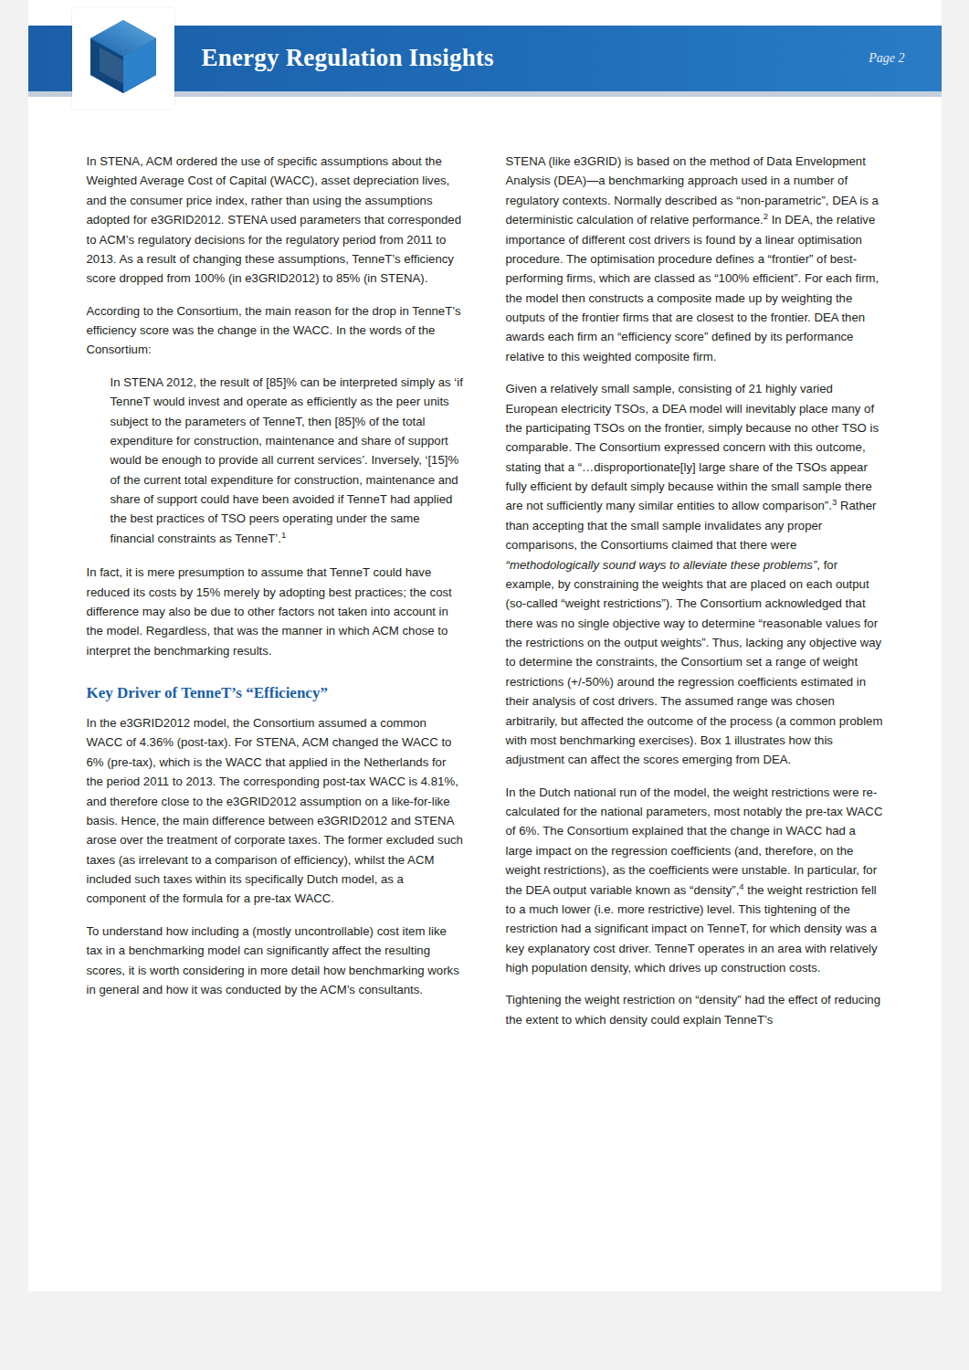Energy Regulation Insights
Page 2
In STENA, ACM ordered the use of specific assumptions about the Weighted Average Cost of Capital (WACC), asset depreciation lives, and the consumer price index, rather than using the assumptions adopted for e3GRID2012. STENA used parameters that corresponded to ACM’s regulatory decisions for the regulatory period from 2011 to 2013. As a result of changing these assumptions, TenneT’s efficiency score dropped from 100% (in e3GRID2012) to 85% (in STENA).
According to the Consortium, the main reason for the drop in TenneT’s efficiency score was the change in the WACC. In the words of the Consortium:
In STENA 2012, the result of [85]% can be interpreted simply as ‘if TenneT would invest and operate as efficiently as the peer units subject to the parameters of TenneT, then [85]% of the total expenditure for construction, maintenance and share of support would be enough to provide all current services’. Inversely, ‘[15]% of the current total expenditure for construction, maintenance and share of support could have been avoided if TenneT had applied the best practices of TSO peers operating under the same financial constraints as TenneT’.1
In fact, it is mere presumption to assume that TenneT could have reduced its costs by 15% merely by adopting best practices; the cost difference may also be due to other factors not taken into account in the model. Regardless, that was the manner in which ACM chose to interpret the benchmarking results.
Key Driver of TenneT’s “Efficiency”
In the e3GRID2012 model, the Consortium assumed a common WACC of 4.36% (post-tax). For STENA, ACM changed the WACC to 6% (pre-tax), which is the WACC that applied in the Netherlands for the period 2011 to 2013. The corresponding post-tax WACC is 4.81%, and therefore close to the e3GRID2012 assumption on a like-for-like basis. Hence, the main difference between e3GRID2012 and STENA arose over the treatment of corporate taxes. The former excluded such taxes (as irrelevant to a comparison of efficiency), whilst the ACM included such taxes within its specifically Dutch model, as a component of the formula for a pre-tax WACC.
To understand how including a (mostly uncontrollable) cost item like tax in a benchmarking model can significantly affect the resulting scores, it is worth considering in more detail how benchmarking works in general and how it was conducted by the ACM’s consultants.
STENA (like e3GRID) is based on the method of Data Envelopment Analysis (DEA)—a benchmarking approach used in a number of regulatory contexts. Normally described as “non-parametric”, DEA is a deterministic calculation of relative performance.2 In DEA, the relative importance of different cost drivers is found by a linear optimisation procedure. The optimisation procedure defines a “frontier” of best-performing firms, which are classed as “100% efficient”. For each firm, the model then constructs a composite made up by weighting the outputs of the frontier firms that are closest to the frontier. DEA then awards each firm an “efficiency score” defined by its performance relative to this weighted composite firm.
Given a relatively small sample, consisting of 21 highly varied European electricity TSOs, a DEA model will inevitably place many of the participating TSOs on the frontier, simply because no other TSO is comparable. The Consortium expressed concern with this outcome, stating that a “…disproportionate[ly] large share of the TSOs appear fully efficient by default simply because within the small sample there are not sufficiently many similar entities to allow comparison”.3 Rather than accepting that the small sample invalidates any proper comparisons, the Consortiums claimed that there were “methodologically sound ways to alleviate these problems”, for example, by constraining the weights that are placed on each output (so-called “weight restrictions”). The Consortium acknowledged that there was no single objective way to determine “reasonable values for the restrictions on the output weights”. Thus, lacking any objective way to determine the constraints, the Consortium set a range of weight restrictions (+/-50%) around the regression coefficients estimated in their analysis of cost drivers. The assumed range was chosen arbitrarily, but affected the outcome of the process (a common problem with most benchmarking exercises). Box 1 illustrates how this adjustment can affect the scores emerging from DEA.
In the Dutch national run of the model, the weight restrictions were re-calculated for the national parameters, most notably the pre-tax WACC of 6%. The Consortium explained that the change in WACC had a large impact on the regression coefficients (and, therefore, on the weight restrictions), as the coefficients were unstable. In particular, for the DEA output variable known as “density”,4 the weight restriction fell to a much lower (i.e. more restrictive) level. This tightening of the restriction had a significant impact on TenneT, for which density was a key explanatory cost driver. TenneT operates in an area with relatively high population density, which drives up construction costs.
Tightening the weight restriction on “density” had the effect of reducing the extent to which density could explain TenneT’s